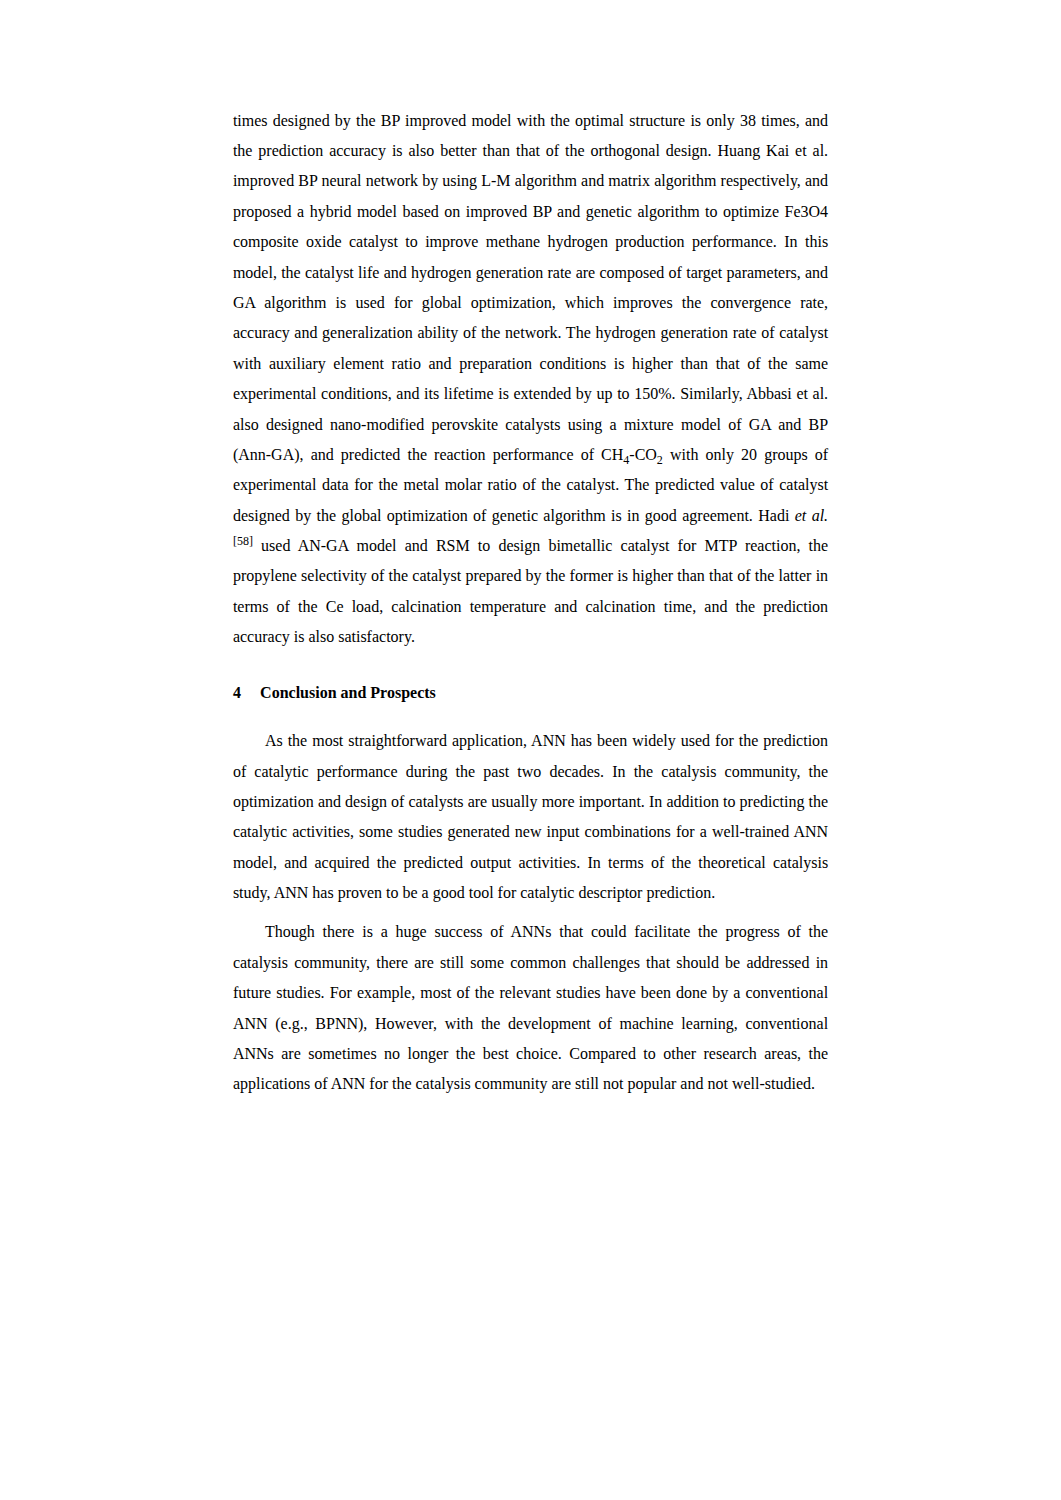times designed by the BP improved model with the optimal structure is only 38 times, and the prediction accuracy is also better than that of the orthogonal design. Huang Kai et al. improved BP neural network by using L-M algorithm and matrix algorithm respectively, and proposed a hybrid model based on improved BP and genetic algorithm to optimize Fe3O4 composite oxide catalyst to improve methane hydrogen production performance. In this model, the catalyst life and hydrogen generation rate are composed of target parameters, and GA algorithm is used for global optimization, which improves the convergence rate, accuracy and generalization ability of the network. The hydrogen generation rate of catalyst with auxiliary element ratio and preparation conditions is higher than that of the same experimental conditions, and its lifetime is extended by up to 150%. Similarly, Abbasi et al. also designed nano-modified perovskite catalysts using a mixture model of GA and BP (Ann-GA), and predicted the reaction performance of CH4-CO2 with only 20 groups of experimental data for the metal molar ratio of the catalyst. The predicted value of catalyst designed by the global optimization of genetic algorithm is in good agreement. Hadi et al. [58] used AN-GA model and RSM to design bimetallic catalyst for MTP reaction, the propylene selectivity of the catalyst prepared by the former is higher than that of the latter in terms of the Ce load, calcination temperature and calcination time, and the prediction accuracy is also satisfactory.
4 Conclusion and Prospects
As the most straightforward application, ANN has been widely used for the prediction of catalytic performance during the past two decades. In the catalysis community, the optimization and design of catalysts are usually more important. In addition to predicting the catalytic activities, some studies generated new input combinations for a well-trained ANN model, and acquired the predicted output activities. In terms of the theoretical catalysis study, ANN has proven to be a good tool for catalytic descriptor prediction.
Though there is a huge success of ANNs that could facilitate the progress of the catalysis community, there are still some common challenges that should be addressed in future studies. For example, most of the relevant studies have been done by a conventional ANN (e.g., BPNN), However, with the development of machine learning, conventional ANNs are sometimes no longer the best choice. Compared to other research areas, the applications of ANN for the catalysis community are still not popular and not well-studied.